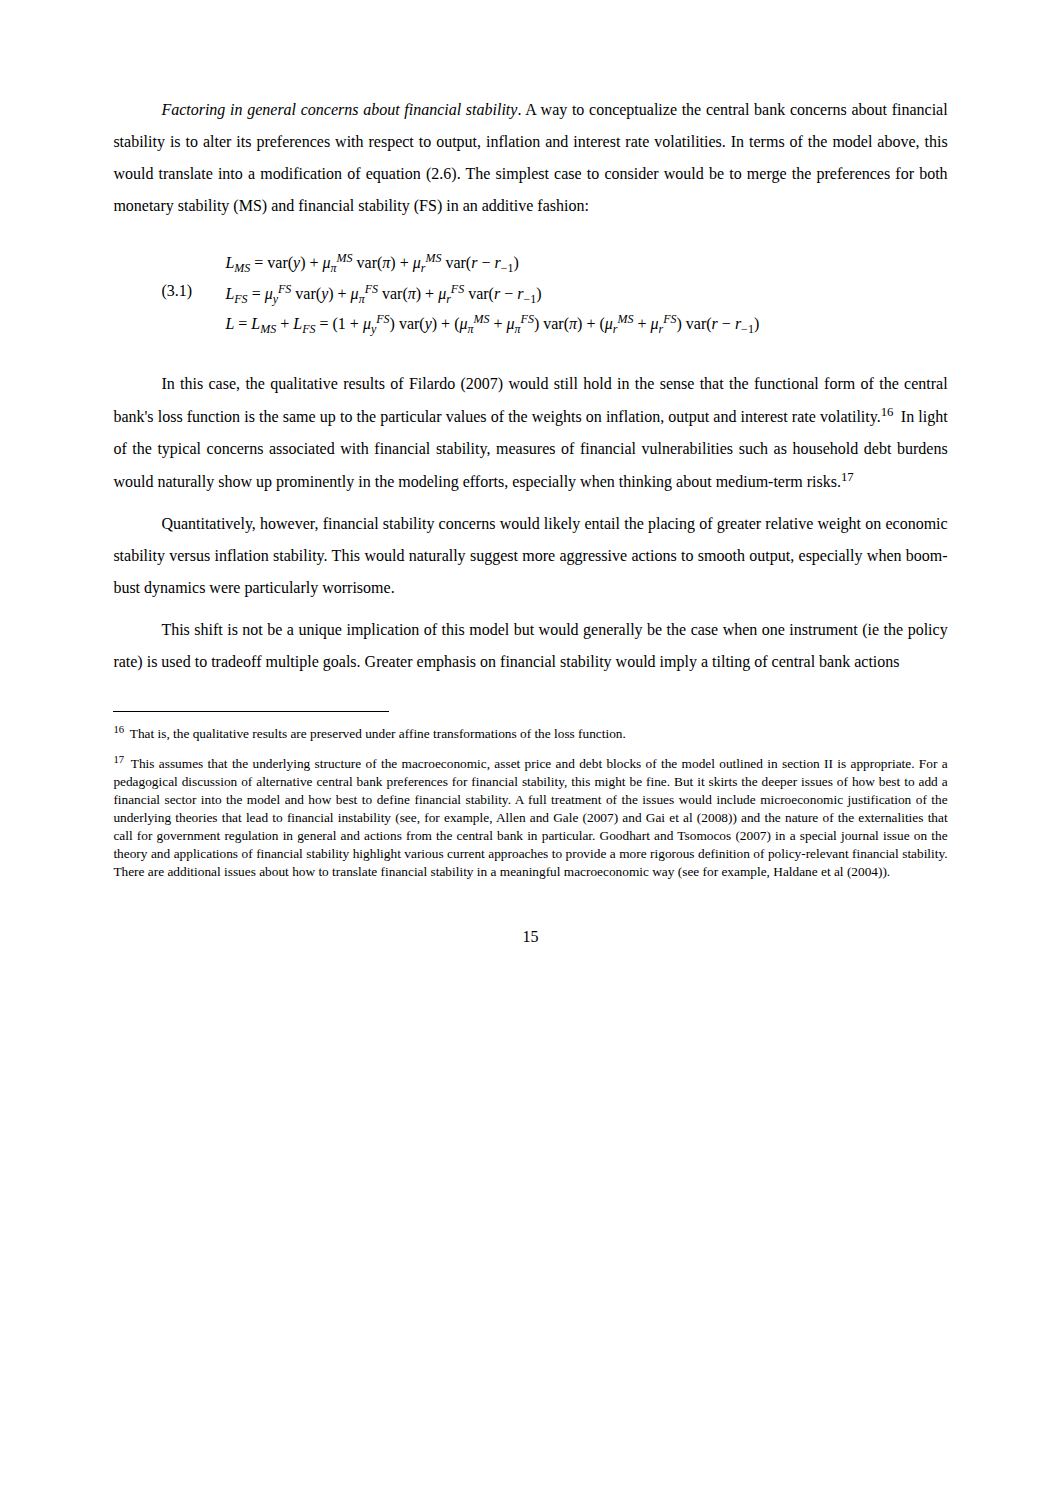Factoring in general concerns about financial stability. A way to conceptualize the central bank concerns about financial stability is to alter its preferences with respect to output, inflation and interest rate volatilities. In terms of the model above, this would translate into a modification of equation (2.6). The simplest case to consider would be to merge the preferences for both monetary stability (MS) and financial stability (FS) in an additive fashion:
LMS = var(y) + μπMS var(π) + μrMS var(r − r−1)
(3.1)
LFS = μyFS var(y) + μπFS var(π) + μrFS var(r − r−1)
L = LMS + LFS = (1 + μyFS) var(y) + (μπMS + μπFS) var(π) + (μrMS + μrFS) var(r − r−1)
In this case, the qualitative results of Filardo (2007) would still hold in the sense that the functional form of the central bank's loss function is the same up to the particular values of the weights on inflation, output and interest rate volatility.16 In light of the typical concerns associated with financial stability, measures of financial vulnerabilities such as household debt burdens would naturally show up prominently in the modeling efforts, especially when thinking about medium-term risks.17
Quantitatively, however, financial stability concerns would likely entail the placing of greater relative weight on economic stability versus inflation stability. This would naturally suggest more aggressive actions to smooth output, especially when boom-bust dynamics were particularly worrisome.
This shift is not be a unique implication of this model but would generally be the case when one instrument (ie the policy rate) is used to tradeoff multiple goals. Greater emphasis on financial stability would imply a tilting of central bank actions
16 That is, the qualitative results are preserved under affine transformations of the loss function.
17 This assumes that the underlying structure of the macroeconomic, asset price and debt blocks of the model outlined in section II is appropriate. For a pedagogical discussion of alternative central bank preferences for financial stability, this might be fine. But it skirts the deeper issues of how best to add a financial sector into the model and how best to define financial stability. A full treatment of the issues would include microeconomic justification of the underlying theories that lead to financial instability (see, for example, Allen and Gale (2007) and Gai et al (2008)) and the nature of the externalities that call for government regulation in general and actions from the central bank in particular. Goodhart and Tsomocos (2007) in a special journal issue on the theory and applications of financial stability highlight various current approaches to provide a more rigorous definition of policy-relevant financial stability. There are additional issues about how to translate financial stability in a meaningful macroeconomic way (see for example, Haldane et al (2004)).
15